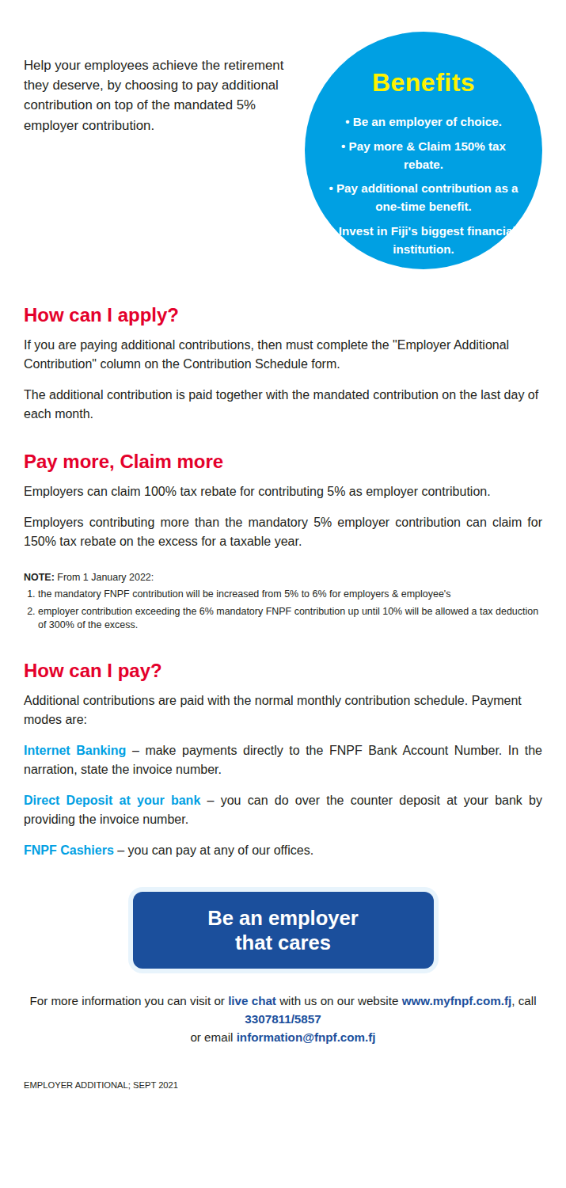Benefits
• Be an employer of choice.
• Pay more & Claim 150% tax rebate.
• Pay additional contribution as a one-time benefit.
• Invest in Fiji's biggest financial institution.
Help your employees achieve the retirement they deserve, by choosing to pay additional contribution on top of the mandated 5% employer contribution.
How can I apply?
If you are paying additional contributions, then must complete the "Employer Additional Contribution" column on the Contribution Schedule form.
The additional contribution is paid together with the mandated contribution on the last day of each month.
Pay more, Claim more
Employers can claim 100% tax rebate for contributing 5% as employer contribution.
Employers contributing more than the mandatory 5% employer contribution can claim for 150% tax rebate on the excess for a taxable year.
NOTE: From 1 January 2022:
the mandatory FNPF contribution will be increased from 5% to 6% for employers & employee's
employer contribution exceeding the 6% mandatory FNPF contribution up until 10% will be allowed a tax deduction of 300% of the excess.
How can I pay?
Additional contributions are paid with the normal monthly contribution schedule. Payment modes are:
Internet Banking – make payments directly to the FNPF Bank Account Number. In the narration, state the invoice number.
Direct Deposit at your bank – you can do over the counter deposit at your bank by providing the invoice number.
FNPF Cashiers – you can pay at any of our offices.
Be an employer
that cares
For more information you can visit or live chat with us on our website www.myfnpf.com.fj, call 3307811/5857
or email information@fnpf.com.fj
EMPLOYER ADDITIONAL; SEPT 2021